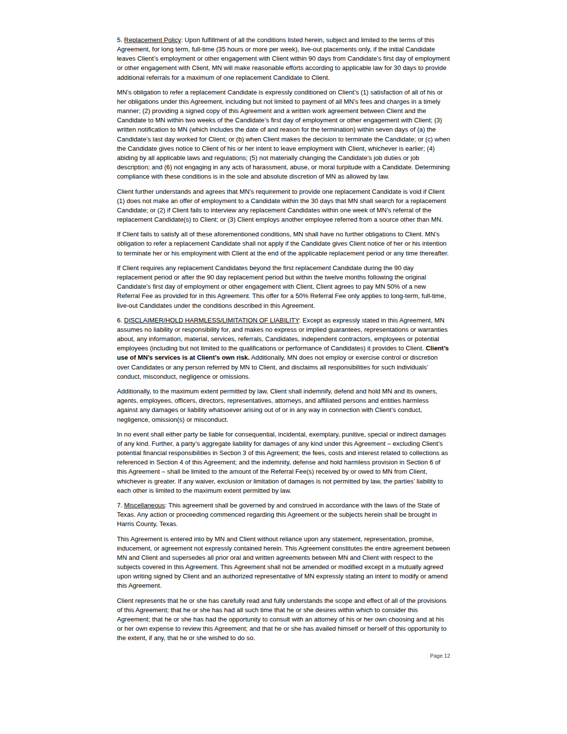5. Replacement Policy: Upon fulfillment of all the conditions listed herein, subject and limited to the terms of this Agreement, for long term, full-time (35 hours or more per week), live-out placements only, if the initial Candidate leaves Client’s employment or other engagement with Client within 90 days from Candidate’s first day of employment or other engagement with Client, MN will make reasonable efforts according to applicable law for 30 days to provide additional referrals for a maximum of one replacement Candidate to Client.
MN’s obligation to refer a replacement Candidate is expressly conditioned on Client’s (1) satisfaction of all of his or her obligations under this Agreement, including but not limited to payment of all MN’s fees and charges in a timely manner; (2) providing a signed copy of this Agreement and a written work agreement between Client and the Candidate to MN within two weeks of the Candidate’s first day of employment or other engagement with Client; (3) written notification to MN (which includes the date of and reason for the termination) within seven days of (a) the Candidate’s last day worked for Client; or (b) when Client makes the decision to terminate the Candidate; or (c) when the Candidate gives notice to Client of his or her intent to leave employment with Client, whichever is earlier; (4) abiding by all applicable laws and regulations; (5) not materially changing the Candidate’s job duties or job description; and (6) not engaging in any acts of harassment, abuse, or moral turpitude with a Candidate. Determining compliance with these conditions is in the sole and absolute discretion of MN as allowed by law.
Client further understands and agrees that MN’s requirement to provide one replacement Candidate is void if Client (1) does not make an offer of employment to a Candidate within the 30 days that MN shall search for a replacement Candidate; or (2) if Client fails to interview any replacement Candidates within one week of MN’s referral of the replacement Candidate(s) to Client; or (3) Client employs another employee referred from a source other than MN.
If Client fails to satisfy all of these aforementioned conditions, MN shall have no further obligations to Client. MN’s obligation to refer a replacement Candidate shall not apply if the Candidate gives Client notice of her or his intention to terminate her or his employment with Client at the end of the applicable replacement period or any time thereafter.
If Client requires any replacement Candidates beyond the first replacement Candidate during the 90 day replacement period or after the 90 day replacement period but within the twelve months following the original Candidate’s first day of employment or other engagement with Client, Client agrees to pay MN 50% of a new Referral Fee as provided for in this Agreement. This offer for a 50% Referral Fee only applies to long-term, full-time, live-out Candidates under the conditions described in this Agreement.
6. Disclaimer/Hold Harmless/Limitation of Liability: Except as expressly stated in this Agreement, MN assumes no liability or responsibility for, and makes no express or implied guarantees, representations or warranties about, any information, material, services, referrals, Candidates, independent contractors, employees or potential employees (including but not limited to the qualifications or performance of Candidates) it provides to Client. Client’s use of MN’s services is at Client’s own risk. Additionally, MN does not employ or exercise control or discretion over Candidates or any person referred by MN to Client, and disclaims all responsibilities for such individuals’ conduct, misconduct, negligence or omissions.
Additionally, to the maximum extent permitted by law, Client shall indemnify, defend and hold MN and its owners, agents, employees, officers, directors, representatives, attorneys, and affiliated persons and entities harmless against any damages or liability whatsoever arising out of or in any way in connection with Client’s conduct, negligence, omission(s) or misconduct.
In no event shall either party be liable for consequential, incidental, exemplary, punitive, special or indirect damages of any kind. Further, a party’s aggregate liability for damages of any kind under this Agreement – excluding Client’s potential financial responsibilities in Section 3 of this Agreement; the fees, costs and interest related to collections as referenced in Section 4 of this Agreement; and the indemnity, defense and hold harmless provision in Section 6 of this Agreement – shall be limited to the amount of the Referral Fee(s) received by or owed to MN from Client, whichever is greater. If any waiver, exclusion or limitation of damages is not permitted by law, the parties’ liability to each other is limited to the maximum extent permitted by law.
7. Miscellaneous: This agreement shall be governed by and construed in accordance with the laws of the State of Texas. Any action or proceeding commenced regarding this Agreement or the subjects herein shall be brought in Harris County, Texas.
This Agreement is entered into by MN and Client without reliance upon any statement, representation, promise, inducement, or agreement not expressly contained herein. This Agreement constitutes the entire agreement between MN and Client and supersedes all prior oral and written agreements between MN and Client with respect to the subjects covered in this Agreement. This Agreement shall not be amended or modified except in a mutually agreed upon writing signed by Client and an authorized representative of MN expressly stating an intent to modify or amend this Agreement.
Client represents that he or she has carefully read and fully understands the scope and effect of all of the provisions of this Agreement; that he or she has had all such time that he or she desires within which to consider this Agreement; that he or she has had the opportunity to consult with an attorney of his or her own choosing and at his or her own expense to review this Agreement; and that he or she has availed himself or herself of this opportunity to the extent, if any, that he or she wished to do so.
Page 12